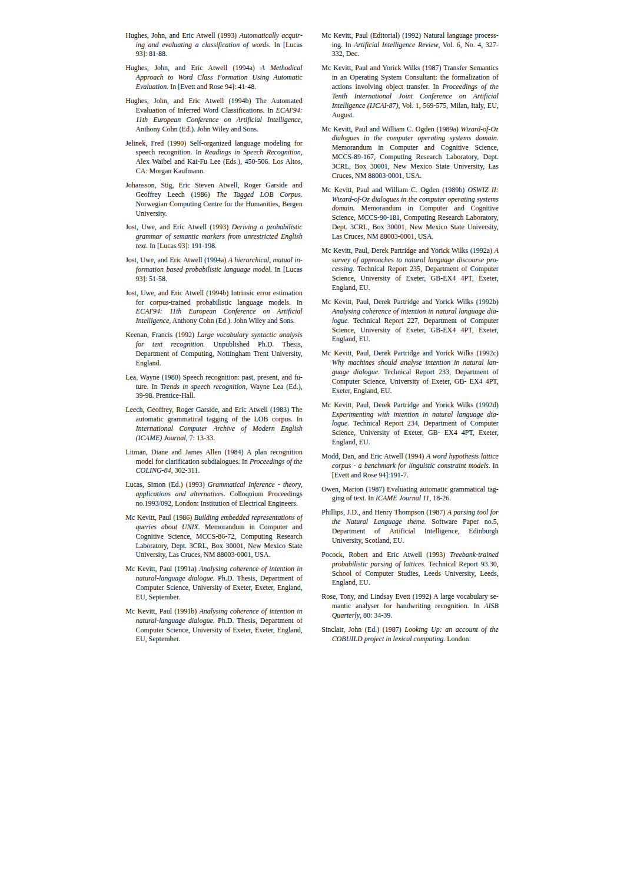Hughes, John, and Eric Atwell (1993) Automatically acquiring and evaluating a classification of words. In [Lucas 93]: 81-88.
Hughes, John, and Eric Atwell (1994a) A Methodical Approach to Word Class Formation Using Automatic Evaluation. In [Evett and Rose 94]: 41-48.
Hughes, John, and Eric Atwell (1994b) The Automated Evaluation of Inferred Word Classifications. In ECAI'94: 11th European Conference on Artificial Intelligence, Anthony Cohn (Ed.). John Wiley and Sons.
Jelinek, Fred (1990) Self-organized language modeling for speech recognition. In Readings in Speech Recognition, Alex Waibel and Kai-Fu Lee (Eds.), 450-506. Los Altos, CA: Morgan Kaufmann.
Johansson, Stig, Eric Steven Atwell, Roger Garside and Geoffrey Leech (1986) The Tagged LOB Corpus. Norwegian Computing Centre for the Humanities, Bergen University.
Jost, Uwe, and Eric Atwell (1993) Deriving a probabilistic grammar of semantic markers from unrestricted English text. In [Lucas 93]: 191-198.
Jost, Uwe, and Eric Atwell (1994a) A hierarchical, mutual information based probabilistic language model. In [Lucas 93]: 51-58.
Jost, Uwe, and Eric Atwell (1994b) Intrinsic error estimation for corpus-trained probabilistic language models. In ECAI'94: 11th European Conference on Artificial Intelligence, Anthony Cohn (Ed.). John Wiley and Sons.
Keenan, Francis (1992) Large vocabulary syntactic analysis for text recognition. Unpublished Ph.D. Thesis, Department of Computing, Nottingham Trent University, England.
Lea, Wayne (1980) Speech recognition: past, present, and future. In Trends in speech recognition, Wayne Lea (Ed.), 39-98. Prentice-Hall.
Leech, Geoffrey, Roger Garside, and Eric Atwell (1983) The automatic grammatical tagging of the LOB corpus. In International Computer Archive of Modern English (ICAME) Journal, 7: 13-33.
Litman, Diane and James Allen (1984) A plan recognition model for clarification subdialogues. In Proceedings of the COLING-84, 302-311.
Lucas, Simon (Ed.) (1993) Grammatical Inference - theory, applications and alternatives. Colloquium Proceedings no.1993/092, London: Institution of Electrical Engineers.
Mc Kevitt, Paul (1986) Building embedded representations of queries about UNIX. Memorandum in Computer and Cognitive Science, MCCS-86-72, Computing Research Laboratory, Dept. 3CRL, Box 30001, New Mexico State University, Las Cruces, NM 88003-0001, USA.
Mc Kevitt, Paul (1991a) Analysing coherence of intention in natural-language dialogue. Ph.D. Thesis, Department of Computer Science, University of Exeter, Exeter, England, EU, September.
Mc Kevitt, Paul (1991b) Analysing coherence of intention in natural-language dialogue. Ph.D. Thesis, Department of Computer Science, University of Exeter, Exeter, England, EU, September.
Mc Kevitt, Paul (Editorial) (1992) Natural language processing. In Artificial Intelligence Review, Vol. 6, No. 4, 327-332, Dec.
Mc Kevitt, Paul and Yorick Wilks (1987) Transfer Semantics in an Operating System Consultant: the formalization of actions involving object transfer. In Proceedings of the Tenth International Joint Conference on Artificial Intelligence (IJCAI-87), Vol. 1, 569-575, Milan, Italy, EU, August.
Mc Kevitt, Paul and William C. Ogden (1989a) Wizard-of-Oz dialogues in the computer operating systems domain. Memorandum in Computer and Cognitive Science, MCCS-89-167, Computing Research Laboratory, Dept. 3CRL, Box 30001, New Mexico State University, Las Cruces, NM 88003-0001, USA.
Mc Kevitt, Paul and William C. Ogden (1989b) OSWIZ II: Wizard-of-Oz dialogues in the computer operating systems domain. Memorandum in Computer and Cognitive Science, MCCS-90-181, Computing Research Laboratory, Dept. 3CRL, Box 30001, New Mexico State University, Las Cruces, NM 88003-0001, USA.
Mc Kevitt, Paul, Derek Partridge and Yorick Wilks (1992a) A survey of approaches to natural language discourse processing. Technical Report 235, Department of Computer Science, University of Exeter, GB-EX4 4PT, Exeter, England, EU.
Mc Kevitt, Paul, Derek Partridge and Yorick Wilks (1992b) Analysing coherence of intention in natural language dialogue. Technical Report 227, Department of Computer Science, University of Exeter, GB-EX4 4PT, Exeter, England, EU.
Mc Kevitt, Paul, Derek Partridge and Yorick Wilks (1992c) Why machines should analyse intention in natural language dialogue. Technical Report 233, Department of Computer Science, University of Exeter, GB- EX4 4PT, Exeter, England, EU.
Mc Kevitt, Paul, Derek Partridge and Yorick Wilks (1992d) Experimenting with intention in natural language dialogue. Technical Report 234, Department of Computer Science, University of Exeter, GB- EX4 4PT, Exeter, England, EU.
Modd, Dan, and Eric Atwell (1994) A word hypothesis lattice corpus - a benchmark for linguistic constraint models. In [Evett and Rose 94]:191-7.
Owen, Marion (1987) Evaluating automatic grammatical tagging of text. In ICAME Journal 11, 18-26.
Phillips, J.D., and Henry Thompson (1987) A parsing tool for the Natural Language theme. Software Paper no.5, Department of Artificial Intelligence, Edinburgh University, Scotland, EU.
Pocock, Robert and Eric Atwell (1993) Treebank-trained probabilistic parsing of lattices. Technical Report 93.30, School of Computer Studies, Leeds University, Leeds, England, EU.
Rose, Tony, and Lindsay Evett (1992) A large vocabulary semantic analyser for handwriting recognition. In AISB Quarterly, 80: 34-39.
Sinclair, John (Ed.) (1987) Looking Up: an account of the COBUILD project in lexical computing. London: